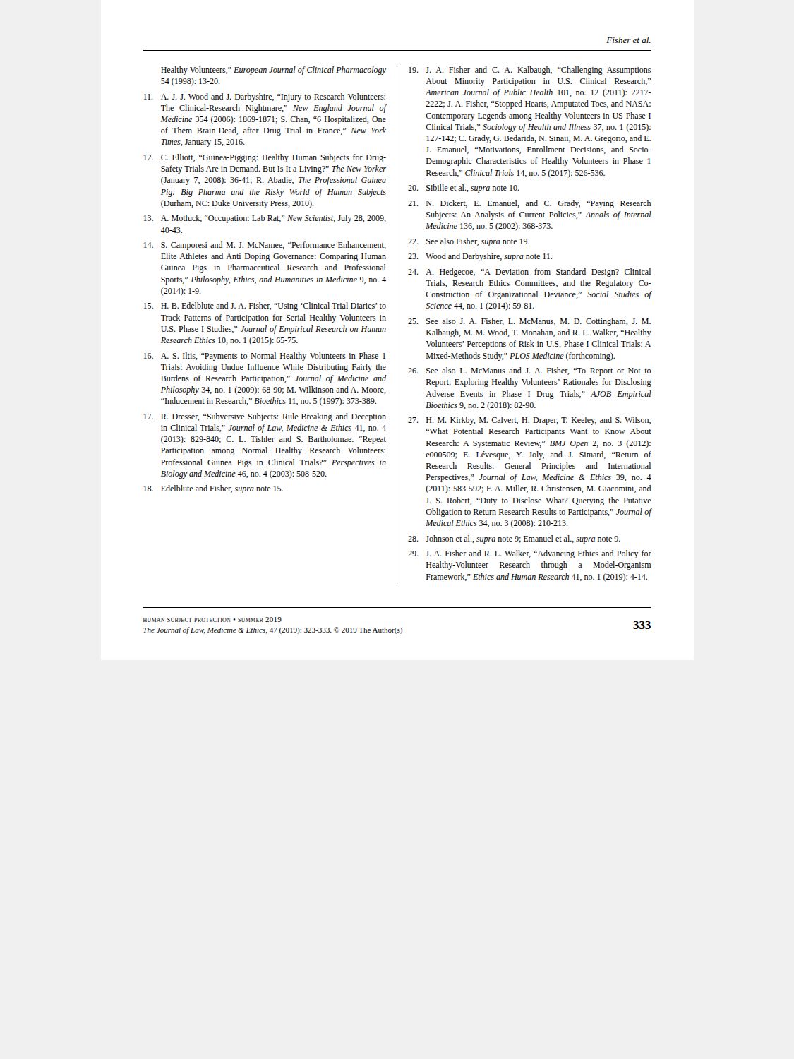Fisher et al.
Healthy Volunteers,” European Journal of Clinical Pharmacology 54 (1998): 13-20.
11. A. J. J. Wood and J. Darbyshire, “Injury to Research Volunteers: The Clinical-Research Nightmare,” New England Journal of Medicine 354 (2006): 1869-1871; S. Chan, “6 Hospitalized, One of Them Brain-Dead, after Drug Trial in France,” New York Times, January 15, 2016.
12. C. Elliott, “Guinea-Pigging: Healthy Human Subjects for Drug-Safety Trials Are in Demand. But Is It a Living?” The New Yorker (January 7, 2008): 36-41; R. Abadie, The Professional Guinea Pig: Big Pharma and the Risky World of Human Subjects (Durham, NC: Duke University Press, 2010).
13. A. Motluck, “Occupation: Lab Rat,” New Scientist, July 28, 2009, 40-43.
14. S. Camporesi and M. J. McNamee, “Performance Enhancement, Elite Athletes and Anti Doping Governance: Comparing Human Guinea Pigs in Pharmaceutical Research and Professional Sports,” Philosophy, Ethics, and Humanities in Medicine 9, no. 4 (2014): 1-9.
15. H. B. Edelblute and J. A. Fisher, “Using ‘Clinical Trial Diaries’ to Track Patterns of Participation for Serial Healthy Volunteers in U.S. Phase I Studies,” Journal of Empirical Research on Human Research Ethics 10, no. 1 (2015): 65-75.
16. A. S. Iltis, “Payments to Normal Healthy Volunteers in Phase 1 Trials: Avoiding Undue Influence While Distributing Fairly the Burdens of Research Participation,” Journal of Medicine and Philosophy 34, no. 1 (2009): 68-90; M. Wilkinson and A. Moore, “Inducement in Research,” Bioethics 11, no. 5 (1997): 373-389.
17. R. Dresser, “Subversive Subjects: Rule-Breaking and Deception in Clinical Trials,” Journal of Law, Medicine & Ethics 41, no. 4 (2013): 829-840; C. L. Tishler and S. Bartholomae. “Repeat Participation among Normal Healthy Research Volunteers: Professional Guinea Pigs in Clinical Trials?” Perspectives in Biology and Medicine 46, no. 4 (2003): 508-520.
18. Edelblute and Fisher, supra note 15.
19. J. A. Fisher and C. A. Kalbaugh, “Challenging Assumptions About Minority Participation in U.S. Clinical Research,” American Journal of Public Health 101, no. 12 (2011): 2217-2222; J. A. Fisher, “Stopped Hearts, Amputated Toes, and NASA: Contemporary Legends among Healthy Volunteers in US Phase I Clinical Trials,” Sociology of Health and Illness 37, no. 1 (2015): 127-142; C. Grady, G. Bedarida, N. Sinaii, M. A. Gregorio, and E. J. Emanuel, “Motivations, Enrollment Decisions, and Socio-Demographic Characteristics of Healthy Volunteers in Phase 1 Research,” Clinical Trials 14, no. 5 (2017): 526-536.
20. Sibille et al., supra note 10.
21. N. Dickert, E. Emanuel, and C. Grady, “Paying Research Subjects: An Analysis of Current Policies,” Annals of Internal Medicine 136, no. 5 (2002): 368-373.
22. See also Fisher, supra note 19.
23. Wood and Darbyshire, supra note 11.
24. A. Hedgecoe, “A Deviation from Standard Design? Clinical Trials, Research Ethics Committees, and the Regulatory Co-Construction of Organizational Deviance,” Social Studies of Science 44, no. 1 (2014): 59-81.
25. See also J. A. Fisher, L. McManus, M. D. Cottingham, J. M. Kalbaugh, M. M. Wood, T. Monahan, and R. L. Walker, “Healthy Volunteers’ Perceptions of Risk in U.S. Phase I Clinical Trials: A Mixed-Methods Study,” PLOS Medicine (forthcoming).
26. See also L. McManus and J. A. Fisher, “To Report or Not to Report: Exploring Healthy Volunteers’ Rationales for Disclosing Adverse Events in Phase I Drug Trials,” AJOB Empirical Bioethics 9, no. 2 (2018): 82-90.
27. H. M. Kirkby, M. Calvert, H. Draper, T. Keeley, and S. Wilson, “What Potential Research Participants Want to Know About Research: A Systematic Review,” BMJ Open 2, no. 3 (2012): e000509; E. Lévesque, Y. Joly, and J. Simard, “Return of Research Results: General Principles and International Perspectives,” Journal of Law, Medicine & Ethics 39, no. 4 (2011): 583-592; F. A. Miller, R. Christensen, M. Giacomini, and J. S. Robert, “Duty to Disclose What? Querying the Putative Obligation to Return Research Results to Participants,” Journal of Medical Ethics 34, no. 3 (2008): 210-213.
28. Johnson et al., supra note 9; Emanuel et al., supra note 9.
29. J. A. Fisher and R. L. Walker, “Advancing Ethics and Policy for Healthy-Volunteer Research through a Model-Organism Framework,” Ethics and Human Research 41, no. 1 (2019): 4-14.
human subject protection • summer 2019
The Journal of Law, Medicine & Ethics, 47 (2019): 323-333. © 2019 The Author(s)
333